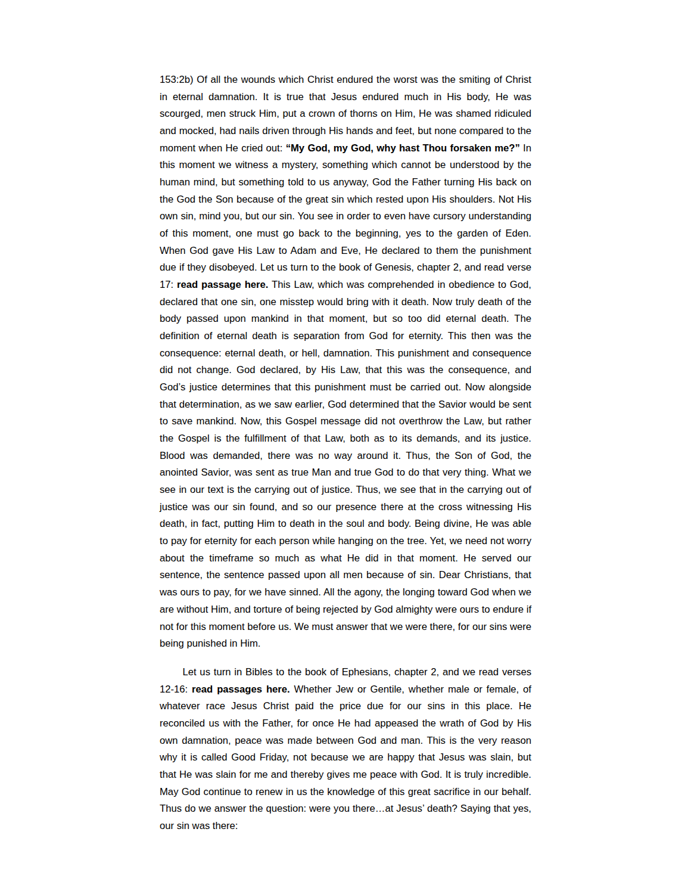153:2b) Of all the wounds which Christ endured the worst was the smiting of Christ in eternal damnation. It is true that Jesus endured much in His body, He was scourged, men struck Him, put a crown of thorns on Him, He was shamed ridiculed and mocked, had nails driven through His hands and feet, but none compared to the moment when He cried out: “My God, my God, why hast Thou forsaken me?” In this moment we witness a mystery, something which cannot be understood by the human mind, but something told to us anyway, God the Father turning His back on the God the Son because of the great sin which rested upon His shoulders. Not His own sin, mind you, but our sin. You see in order to even have cursory understanding of this moment, one must go back to the beginning, yes to the garden of Eden. When God gave His Law to Adam and Eve, He declared to them the punishment due if they disobeyed. Let us turn to the book of Genesis, chapter 2, and read verse 17: read passage here. This Law, which was comprehended in obedience to God, declared that one sin, one misstep would bring with it death. Now truly death of the body passed upon mankind in that moment, but so too did eternal death. The definition of eternal death is separation from God for eternity. This then was the consequence: eternal death, or hell, damnation. This punishment and consequence did not change. God declared, by His Law, that this was the consequence, and God’s justice determines that this punishment must be carried out. Now alongside that determination, as we saw earlier, God determined that the Savior would be sent to save mankind. Now, this Gospel message did not overthrow the Law, but rather the Gospel is the fulfillment of that Law, both as to its demands, and its justice. Blood was demanded, there was no way around it. Thus, the Son of God, the anointed Savior, was sent as true Man and true God to do that very thing. What we see in our text is the carrying out of justice. Thus, we see that in the carrying out of justice was our sin found, and so our presence there at the cross witnessing His death, in fact, putting Him to death in the soul and body. Being divine, He was able to pay for eternity for each person while hanging on the tree. Yet, we need not worry about the timeframe so much as what He did in that moment. He served our sentence, the sentence passed upon all men because of sin. Dear Christians, that was ours to pay, for we have sinned. All the agony, the longing toward God when we are without Him, and torture of being rejected by God almighty were ours to endure if not for this moment before us. We must answer that we were there, for our sins were being punished in Him.
Let us turn in Bibles to the book of Ephesians, chapter 2, and we read verses 12-16: read passages here. Whether Jew or Gentile, whether male or female, of whatever race Jesus Christ paid the price due for our sins in this place. He reconciled us with the Father, for once He had appeased the wrath of God by His own damnation, peace was made between God and man. This is the very reason why it is called Good Friday, not because we are happy that Jesus was slain, but that He was slain for me and thereby gives me peace with God. It is truly incredible. May God continue to renew in us the knowledge of this great sacrifice in our behalf. Thus do we answer the question: were you there…at Jesus’ death? Saying that yes, our sin was there: